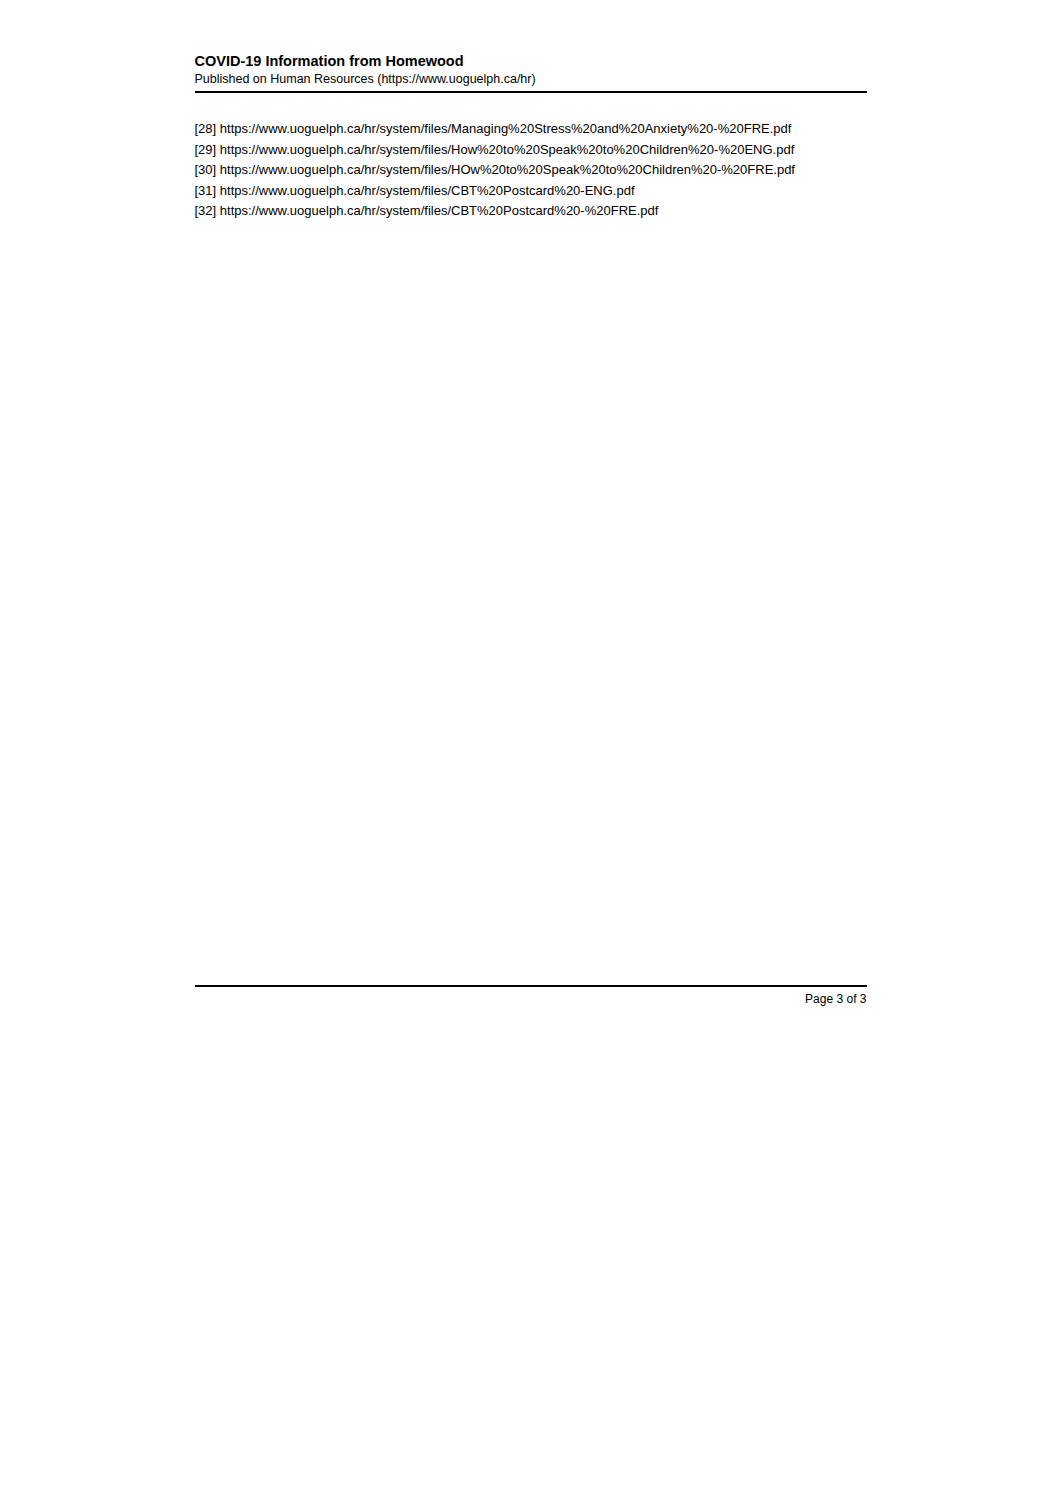COVID-19 Information from Homewood
Published on Human Resources (https://www.uoguelph.ca/hr)
[28] https://www.uoguelph.ca/hr/system/files/Managing%20Stress%20and%20Anxiety%20-%20FRE.pdf
[29] https://www.uoguelph.ca/hr/system/files/How%20to%20Speak%20to%20Children%20-%20ENG.pdf
[30] https://www.uoguelph.ca/hr/system/files/HOw%20to%20Speak%20to%20Children%20-%20FRE.pdf
[31] https://www.uoguelph.ca/hr/system/files/CBT%20Postcard%20-ENG.pdf
[32] https://www.uoguelph.ca/hr/system/files/CBT%20Postcard%20-%20FRE.pdf
Page 3 of 3